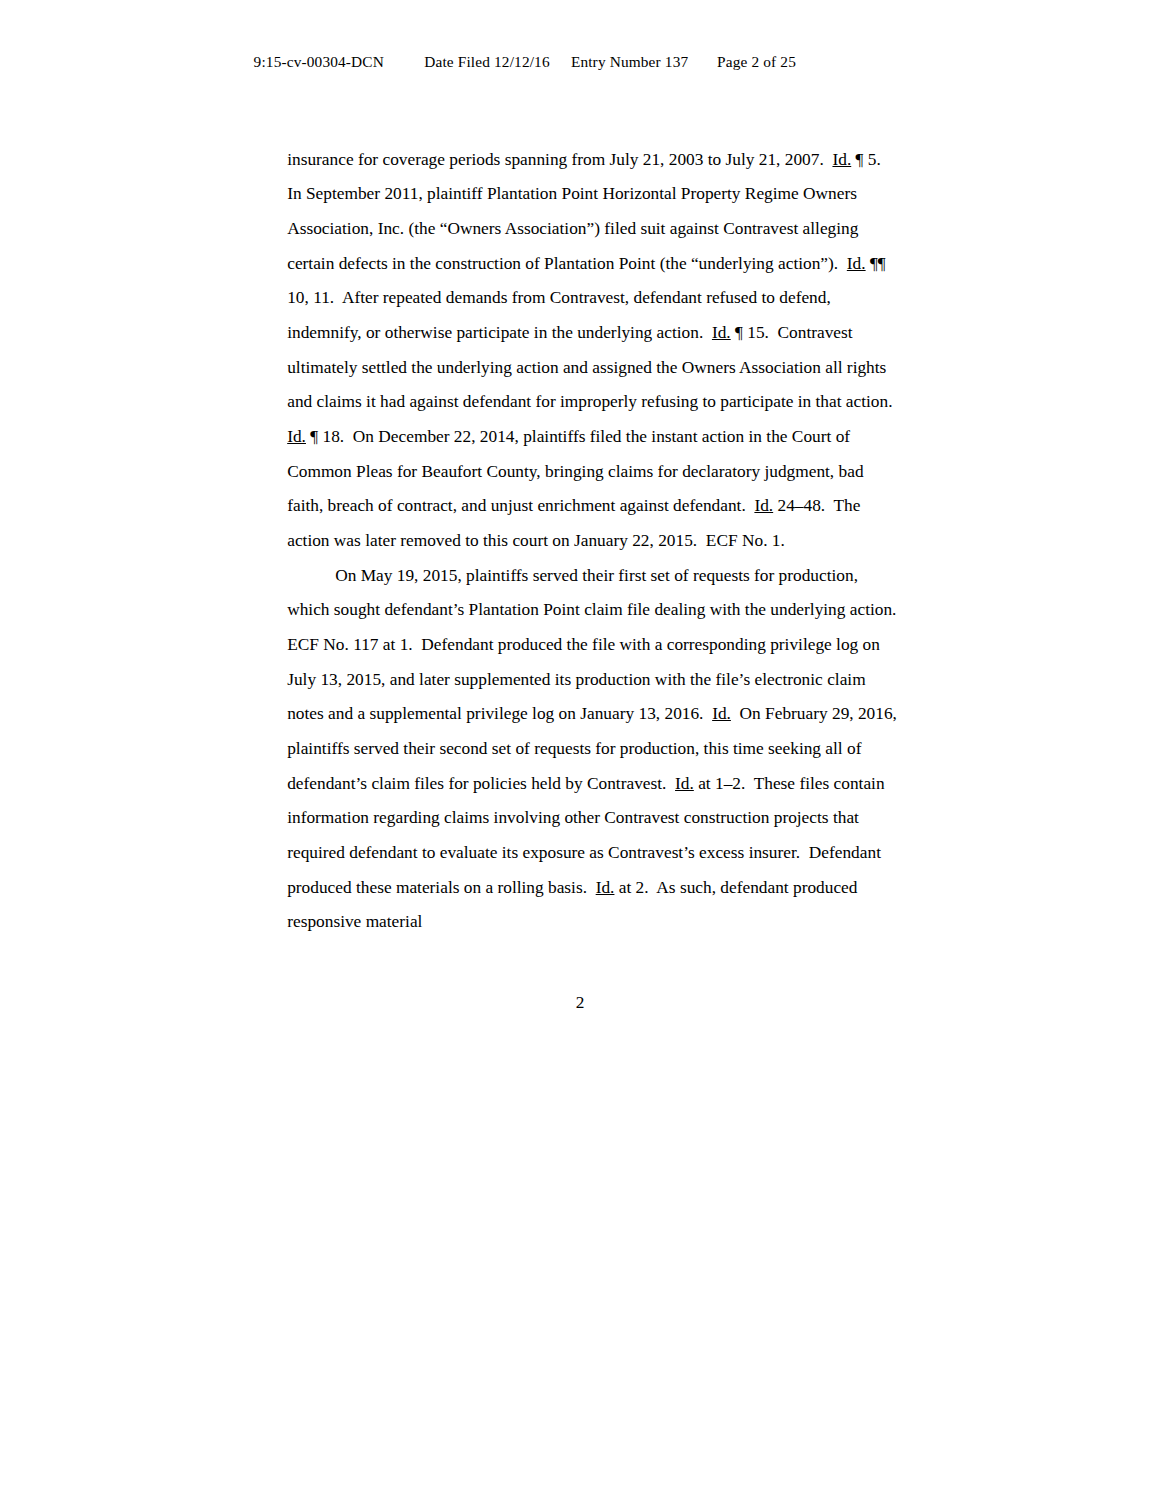9:15-cv-00304-DCN Date Filed 12/12/16 Entry Number 137 Page 2 of 25
insurance for coverage periods spanning from July 21, 2003 to July 21, 2007. Id. ¶ 5. In September 2011, plaintiff Plantation Point Horizontal Property Regime Owners Association, Inc. (the “Owners Association”) filed suit against Contravest alleging certain defects in the construction of Plantation Point (the “underlying action”). Id. ¶¶ 10, 11. After repeated demands from Contravest, defendant refused to defend, indemnify, or otherwise participate in the underlying action. Id. ¶ 15. Contravest ultimately settled the underlying action and assigned the Owners Association all rights and claims it had against defendant for improperly refusing to participate in that action. Id. ¶ 18. On December 22, 2014, plaintiffs filed the instant action in the Court of Common Pleas for Beaufort County, bringing claims for declaratory judgment, bad faith, breach of contract, and unjust enrichment against defendant. Id. 24–48. The action was later removed to this court on January 22, 2015. ECF No. 1.
On May 19, 2015, plaintiffs served their first set of requests for production, which sought defendant’s Plantation Point claim file dealing with the underlying action. ECF No. 117 at 1. Defendant produced the file with a corresponding privilege log on July 13, 2015, and later supplemented its production with the file’s electronic claim notes and a supplemental privilege log on January 13, 2016. Id. On February 29, 2016, plaintiffs served their second set of requests for production, this time seeking all of defendant’s claim files for policies held by Contravest. Id. at 1–2. These files contain information regarding claims involving other Contravest construction projects that required defendant to evaluate its exposure as Contravest’s excess insurer. Defendant produced these materials on a rolling basis. Id. at 2. As such, defendant produced responsive material
2